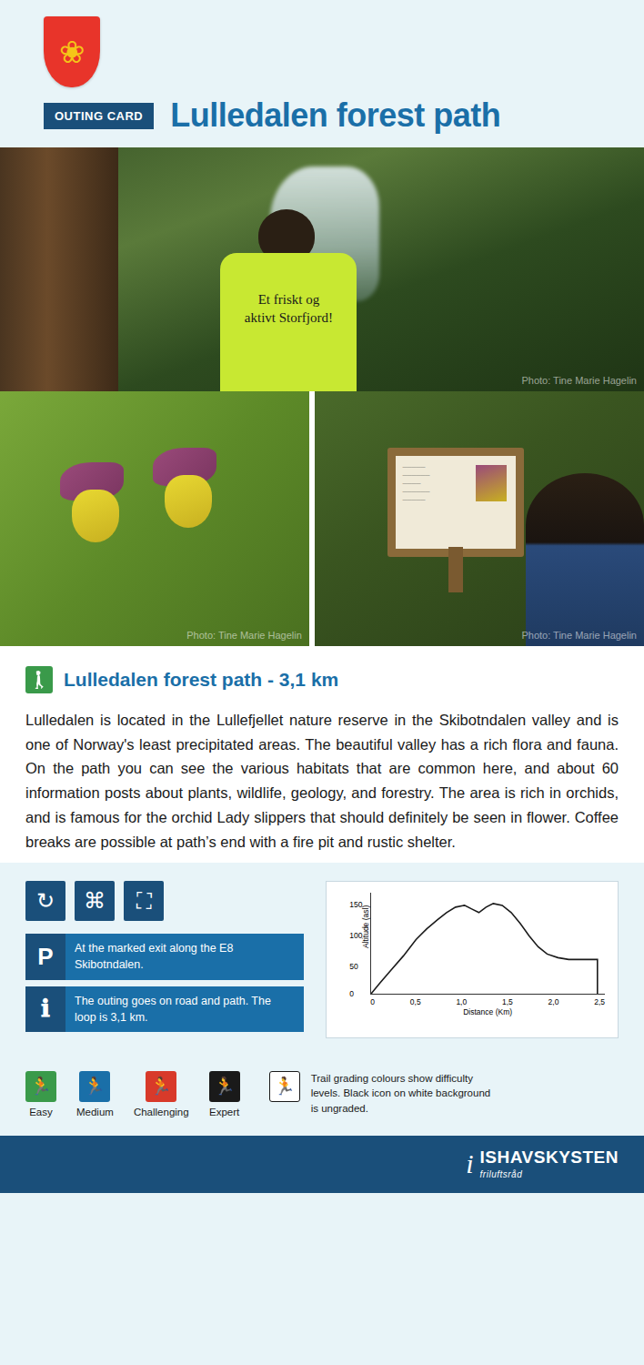❀
Outing card
Lulledalen forest path
Et friskt og
aktivt Storfjord!
Photo: Tine Marie Hagelin
Photo: Tine Marie Hagelin
—————
——————
————
——————
—————
Photo: Tine Marie Hagelin
Lulledalen forest path - 3,1 km
Lulledalen is located in the Lullefjellet nature reserve in the Skibotndalen valley and is one of Norway's least precipitated areas. The beautiful valley has a rich flora and fauna. On the path you can see the various habitats that are common here, and about 60 information posts about plants, wildlife, geology, and forestry. The area is rich in orchids, and is famous for the orchid Lady slippers that should definitely be seen in flower. Coffee breaks are possible at path’s end with a fire pit and rustic shelter.
↻ ⌘ ⛶
P
At the marked exit along the E8 Skibotndalen.
ℹ
The outing goes on road and path. The loop is 3,1 km.
Altitude (asl) 150 100 50 0
00,51,01,52,02,5
Distance (Km)
🏃
Easy
🏃
Medium
🏃
Challenging
🏃
Expert
🏃
Trail grading colours show difficulty levels. Black icon on white background is ungraded.
i ISHAVSKYSTEN
friluftsråd